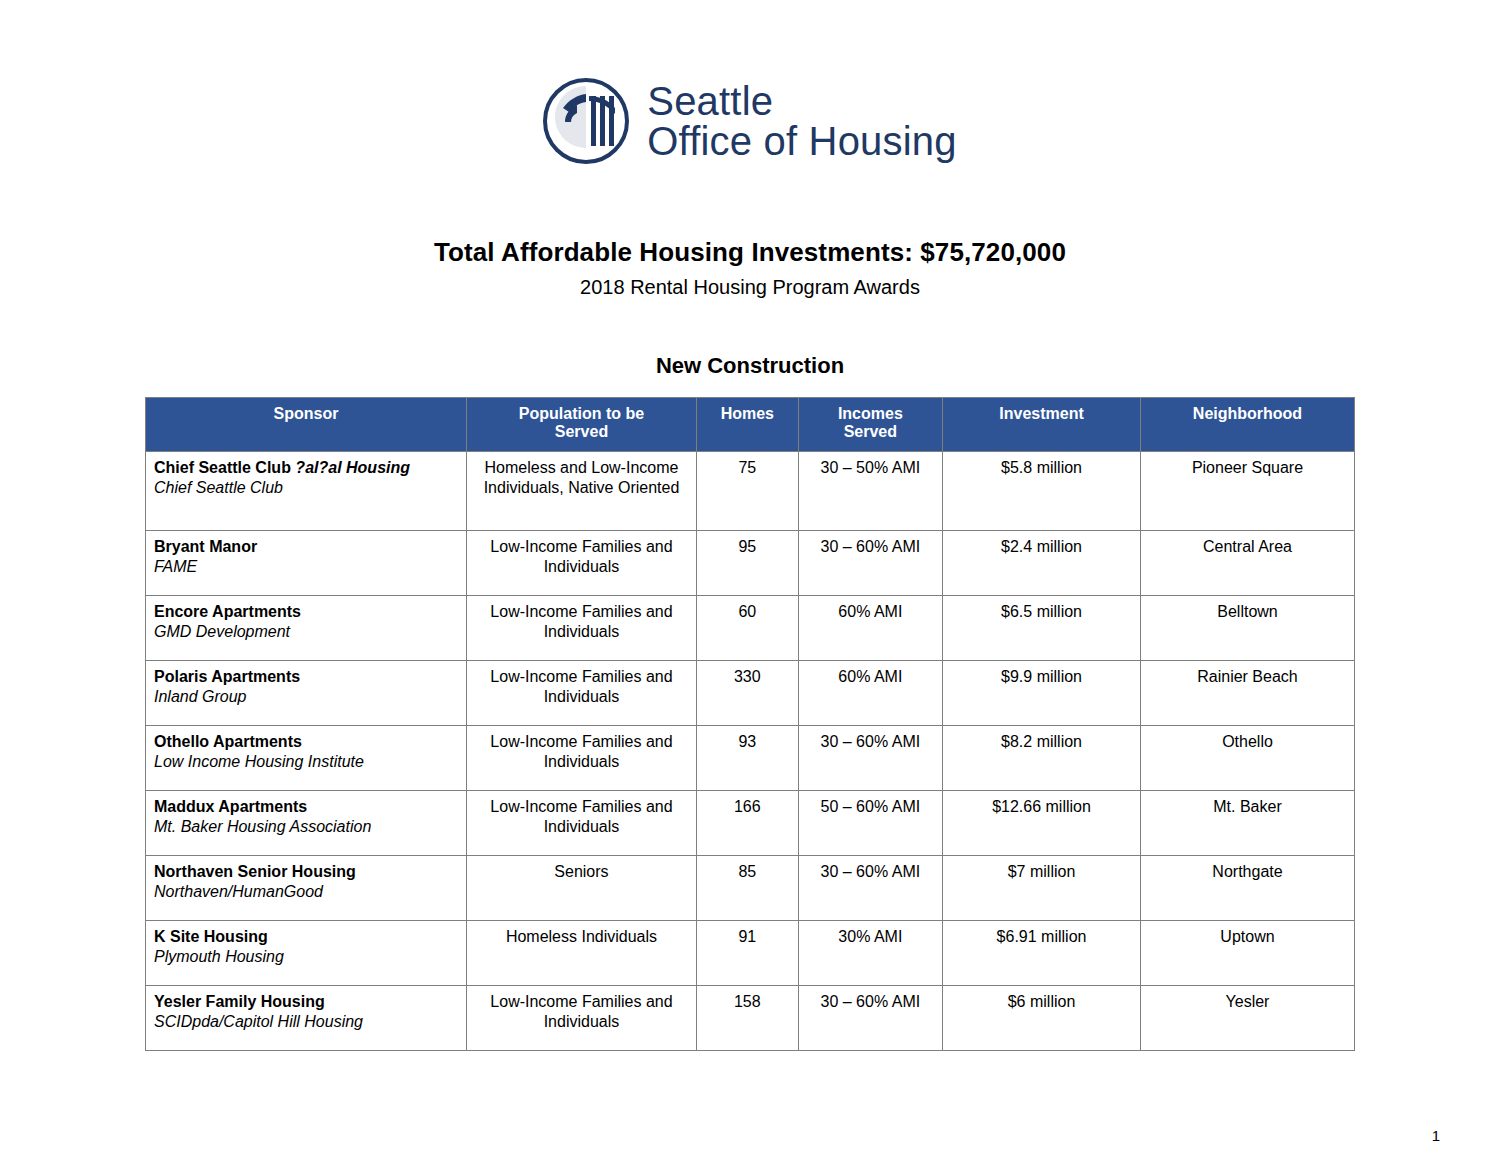Seattle
Office of Housing
Total Affordable Housing Investments: $75,720,000
2018 Rental Housing Program Awards
New Construction
| Sponsor | Population to be Served | Homes | Incomes Served | Investment | Neighborhood |
| --- | --- | --- | --- | --- | --- |
| Chief Seattle Club ?al?al Housing Chief Seattle Club | Homeless and Low-Income Individuals, Native Oriented | 75 | 30 – 50% AMI | $5.8 million | Pioneer Square |
| Bryant Manor FAME | Low-Income Families and Individuals | 95 | 30 – 60% AMI | $2.4 million | Central Area |
| Encore Apartments GMD Development | Low-Income Families and Individuals | 60 | 60% AMI | $6.5 million | Belltown |
| Polaris Apartments Inland Group | Low-Income Families and Individuals | 330 | 60% AMI | $9.9 million | Rainier Beach |
| Othello Apartments Low Income Housing Institute | Low-Income Families and Individuals | 93 | 30 – 60% AMI | $8.2 million | Othello |
| Maddux Apartments Mt. Baker Housing Association | Low-Income Families and Individuals | 166 | 50 – 60% AMI | $12.66 million | Mt. Baker |
| Northaven Senior Housing Northaven/HumanGood | Seniors | 85 | 30 – 60% AMI | $7 million | Northgate |
| K Site Housing Plymouth Housing | Homeless Individuals | 91 | 30% AMI | $6.91 million | Uptown |
| Yesler Family Housing SCIDpda/Capitol Hill Housing | Low-Income Families and Individuals | 158 | 30 – 60% AMI | $6 million | Yesler |
1